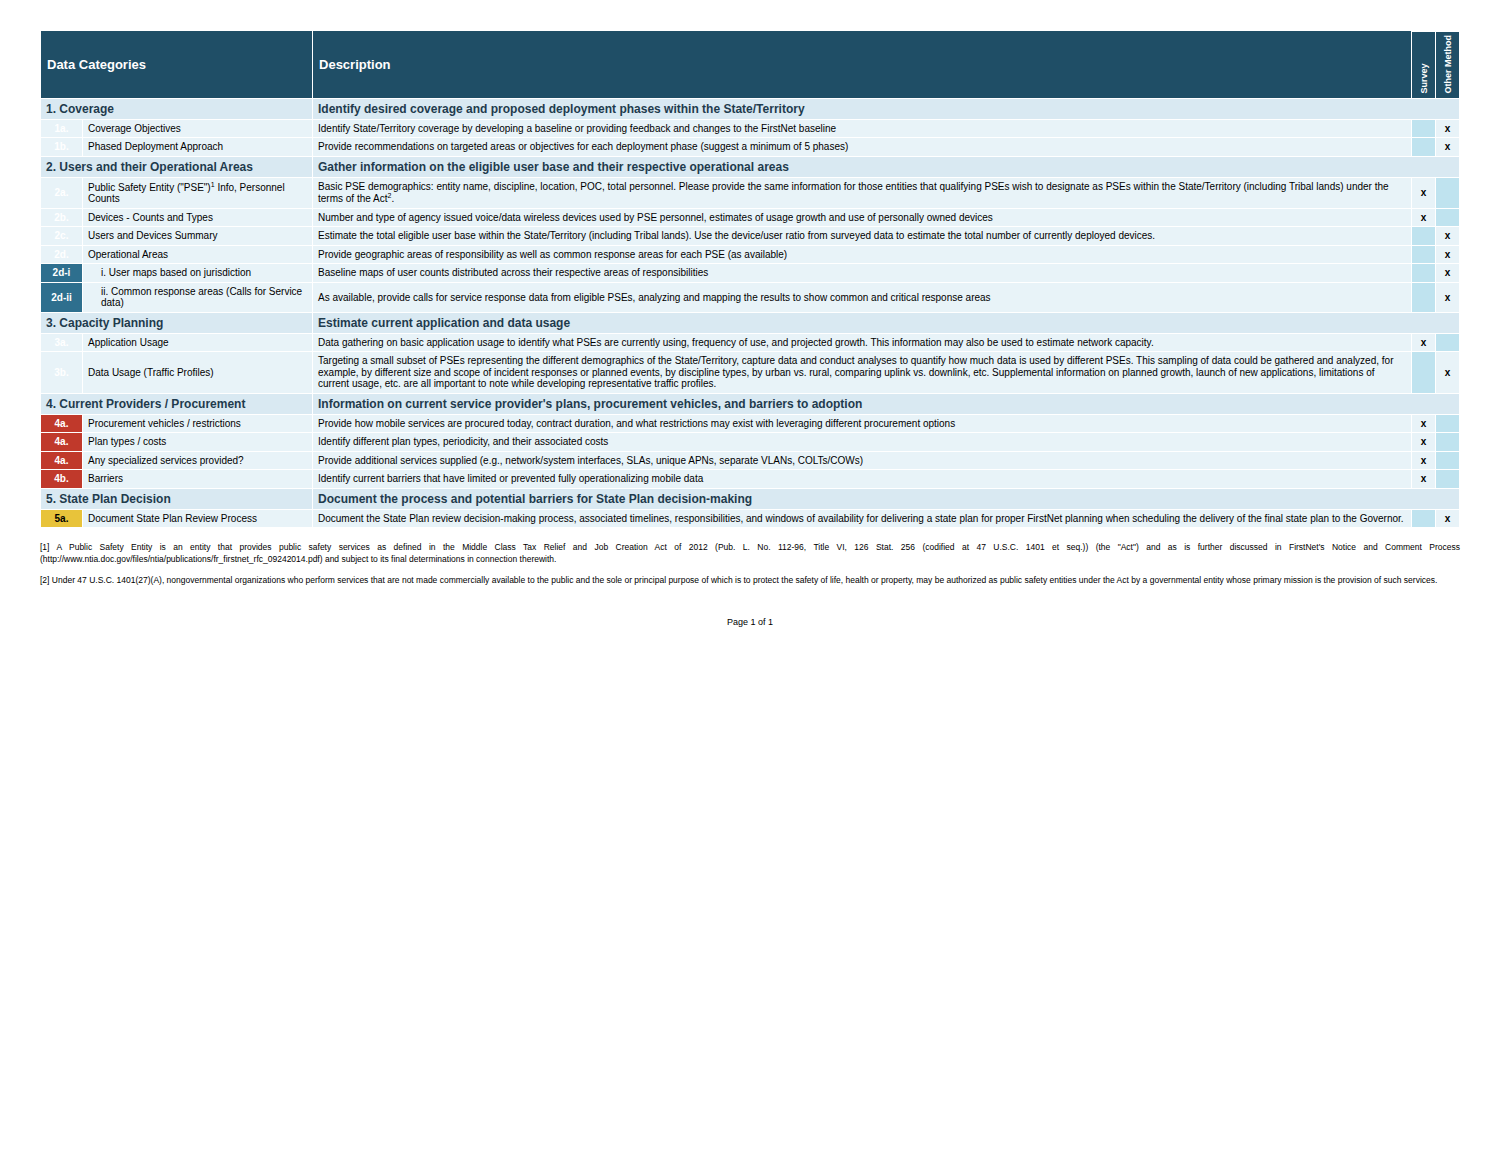| Data Categories | Description | Survey | Other Method |
| --- | --- | --- | --- |
| 1. Coverage | Identify desired coverage and proposed deployment phases within the State/Territory |
| 1a. | Coverage Objectives | Identify State/Territory coverage by developing a baseline or providing feedback and changes to the FirstNet baseline | | x |
| 1b. | Phased Deployment Approach | Provide recommendations on targeted areas or objectives for each deployment phase (suggest a minimum of 5 phases) | | x |
| 2. Users and their Operational Areas | Gather information on the eligible user base and their respective operational areas |
| 2a. | Public Safety Entity ("PSE") 1 Info, Personnel Counts | Basic PSE demographics: entity name, discipline, location, POC, total personnel. Please provide the same information for those entities that qualifying PSEs wish to designate as PSEs within the State/Territory (including Tribal lands) under the terms of the Act 2 . | x | |
| 2b. | Devices - Counts and Types | Number and type of agency issued voice/data wireless devices used by PSE personnel, estimates of usage growth and use of personally owned devices | x | |
| 2c. | Users and Devices Summary | Estimate the total eligible user base within the State/Territory (including Tribal lands). Use the device/user ratio from surveyed data to estimate the total number of currently deployed devices. | | x |
| 2d. | Operational Areas | Provide geographic areas of responsibility as well as common response areas for each PSE (as available) | | x |
| 2d-i | i. User maps based on jurisdiction | Baseline maps of user counts distributed across their respective areas of responsibilities | | x |
| 2d-ii | ii. Common response areas (Calls for Service data) | As available, provide calls for service response data from eligible PSEs, analyzing and mapping the results to show common and critical response areas | | x |
| 3. Capacity Planning | Estimate current application and data usage |
| 3a. | Application Usage | Data gathering on basic application usage to identify what PSEs are currently using, frequency of use, and projected growth. This information may also be used to estimate network capacity. | x | |
| 3b. | Data Usage (Traffic Profiles) | Targeting a small subset of PSEs representing the different demographics of the State/Territory, capture data and conduct analyses to quantify how much data is used by different PSEs. This sampling of data could be gathered and analyzed, for example, by different size and scope of incident responses or planned events, by discipline types, by urban vs. rural, comparing uplink vs. downlink, etc. Supplemental information on planned growth, launch of new applications, limitations of current usage, etc. are all important to note while developing representative traffic profiles. | | x |
| 4. Current Providers / Procurement | Information on current service provider's plans, procurement vehicles, and barriers to adoption |
| 4a. | Procurement vehicles / restrictions | Provide how mobile services are procured today, contract duration, and what restrictions may exist with leveraging different procurement options | x | |
| 4a. | Plan types / costs | Identify different plan types, periodicity, and their associated costs | x | |
| 4a. | Any specialized services provided? | Provide additional services supplied (e.g., network/system interfaces, SLAs, unique APNs, separate VLANs, COLTs/COWs) | x | |
| 4b. | Barriers | Identify current barriers that have limited or prevented fully operationalizing mobile data | x | |
| 5. State Plan Decision | Document the process and potential barriers for State Plan decision-making |
| 5a. | Document State Plan Review Process | Document the State Plan review decision-making process, associated timelines, responsibilities, and windows of availability for delivering a state plan for proper FirstNet planning when scheduling the delivery of the final state plan to the Governor. | | x |
[1] A Public Safety Entity is an entity that provides public safety services as defined in the Middle Class Tax Relief and Job Creation Act of 2012 (Pub. L. No. 112-96, Title VI, 126 Stat. 256 (codified at 47 U.S.C. 1401 et seq.)) (the "Act") and as is further discussed in FirstNet's Notice and Comment Process (http://www.ntia.doc.gov/files/ntia/publications/fr_firstnet_rfc_09242014.pdf) and subject to its final determinations in connection therewith.
[2] Under 47 U.S.C. 1401(27)(A), nongovernmental organizations who perform services that are not made commercially available to the public and the sole or principal purpose of which is to protect the safety of life, health or property, may be authorized as public safety entities under the Act by a governmental entity whose primary mission is the provision of such services.
Page 1 of 1